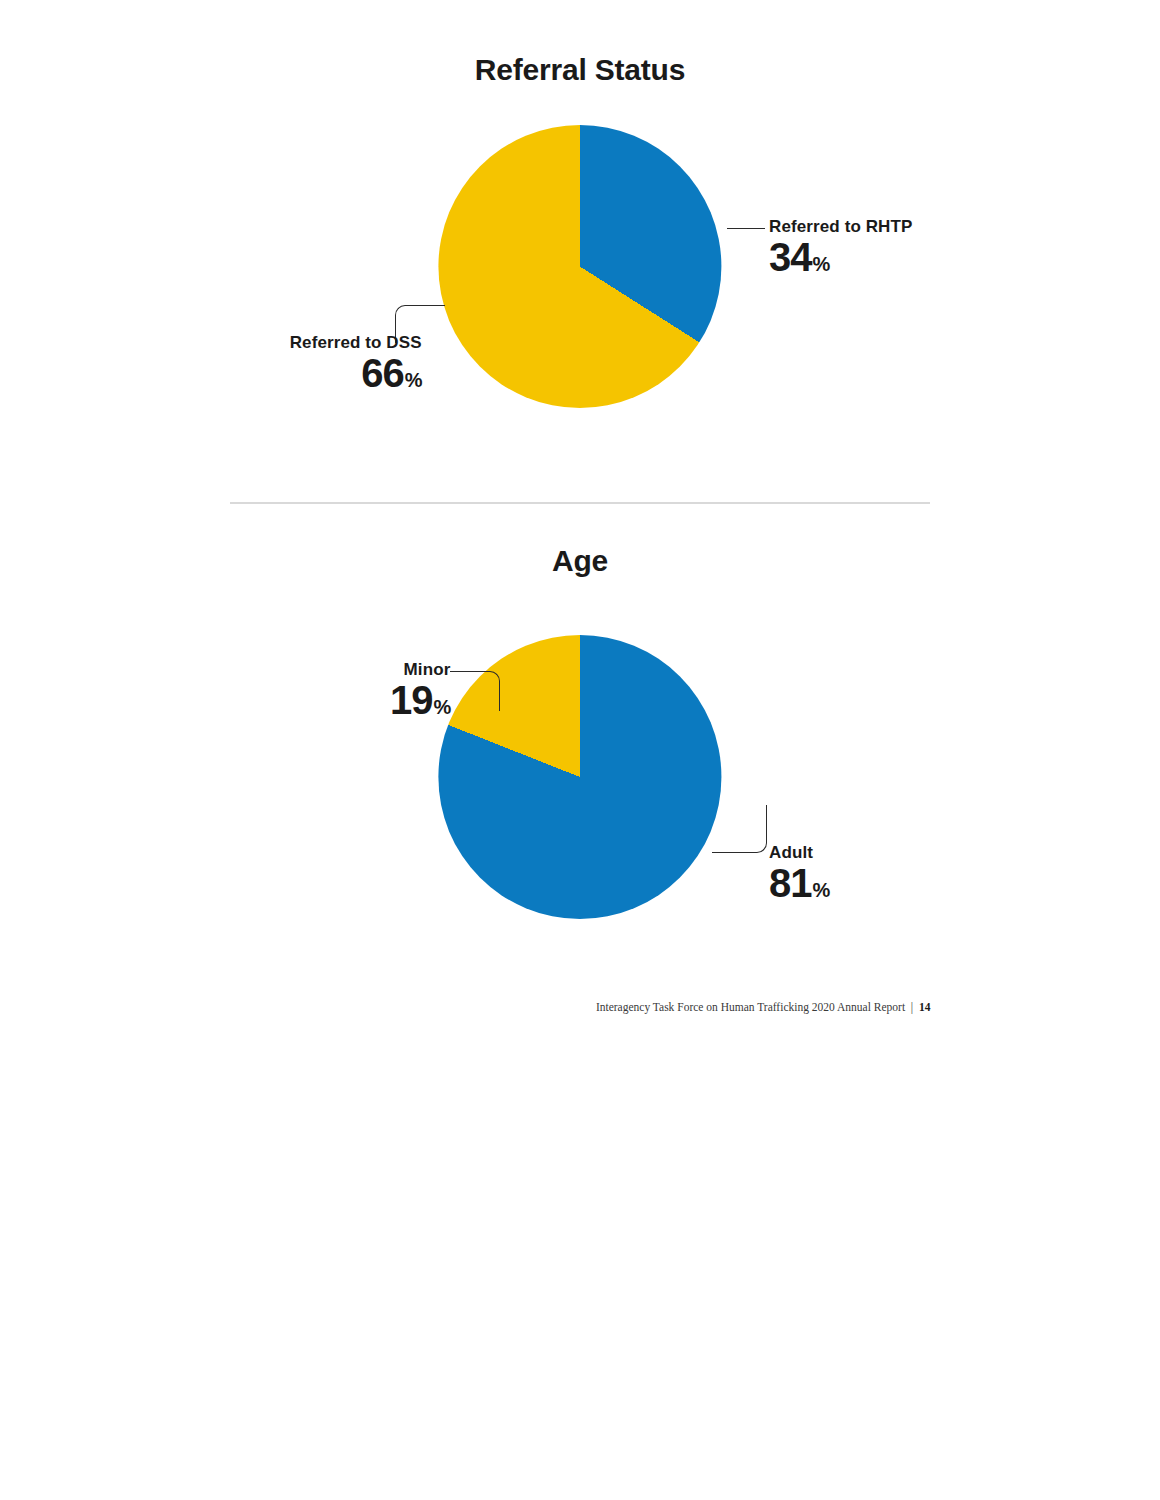Referral Status
Referred to RHTP
34%
Referred to DSS
66%
Age
Minor
19%
Adult
81%
Interagency Task Force on Human Trafficking 2020 Annual Report | 14